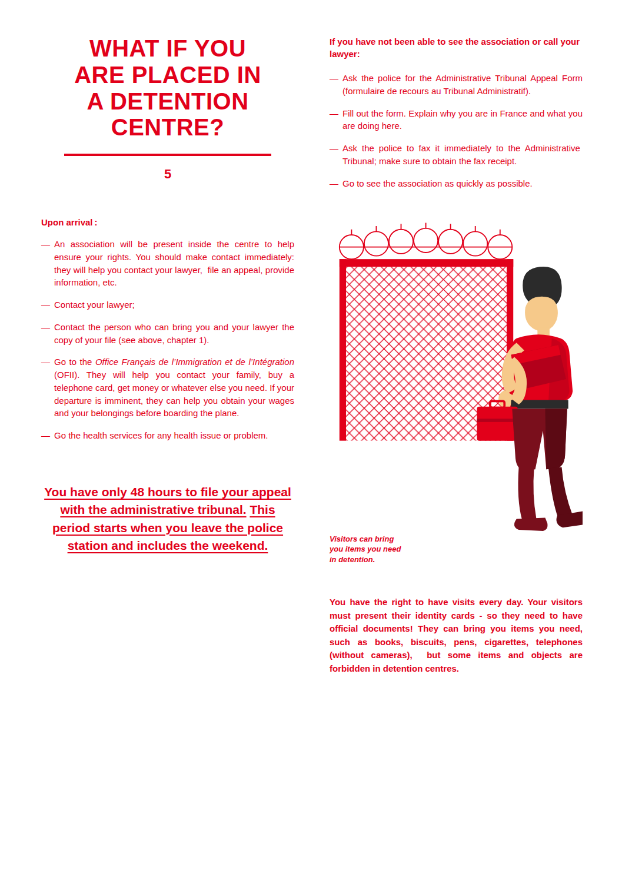What if you
are placed in
a detention
centre?
5
Upon arrival :
An association will be present inside the centre to help ensure your rights. You should make contact immediately: they will help you contact your lawyer, file an appeal, provide information, etc.
Contact your lawyer;
Contact the person who can bring you and your lawyer the copy of your file (see above, chapter 1).
Go to the Office Français de l’Immigration et de l’Intégration (OFII). They will help you contact your family, buy a telephone card, get money or whatever else you need. If your departure is imminent, they can help you obtain your wages and your belongings before boarding the plane.
Go the health services for any health issue or problem.
You have only 48 hours to file your appeal with the administrative tribunal. This period starts when you leave the police station and includes the weekend.
If you have not been able to see the association or call your lawyer:
Ask the police for the Administrative Tribunal Appeal Form (formulaire de recours au Tribunal Administratif).
Fill out the form. Explain why you are in France and what you are doing here.
Ask the police to fax it immediately to the Administrative Tribunal; make sure to obtain the fax receipt.
Go to see the association as quickly as possible.
Visitors can bring
you items you need
in detention.
You have the right to have visits every day. Your visitors must present their identity cards - so they need to have official documents! They can bring you items you need, such as books, biscuits, pens, cigarettes, telephones (without cameras), but some items and objects are forbidden in detention centres.